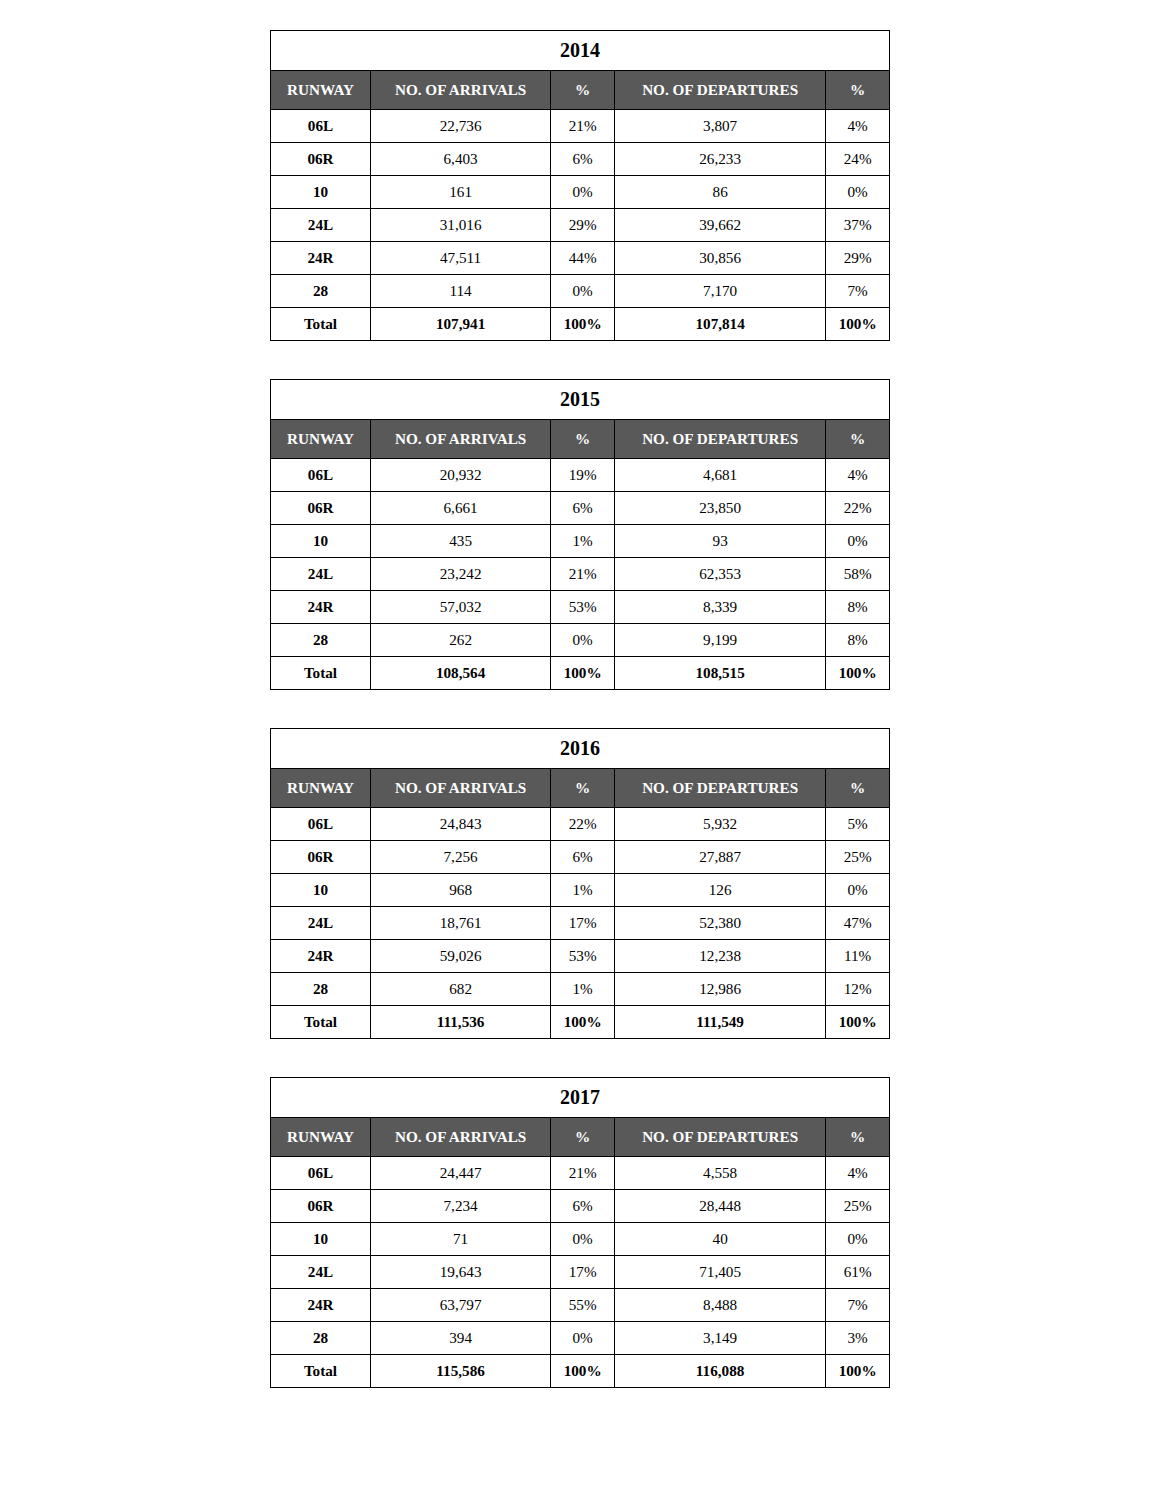2014
| RUNWAY | NO. OF ARRIVALS | % | NO. OF DEPARTURES | % |
| --- | --- | --- | --- | --- |
| 06L | 22,736 | 21% | 3,807 | 4% |
| 06R | 6,403 | 6% | 26,233 | 24% |
| 10 | 161 | 0% | 86 | 0% |
| 24L | 31,016 | 29% | 39,662 | 37% |
| 24R | 47,511 | 44% | 30,856 | 29% |
| 28 | 114 | 0% | 7,170 | 7% |
| Total | 107,941 | 100% | 107,814 | 100% |
2015
| RUNWAY | NO. OF ARRIVALS | % | NO. OF DEPARTURES | % |
| --- | --- | --- | --- | --- |
| 06L | 20,932 | 19% | 4,681 | 4% |
| 06R | 6,661 | 6% | 23,850 | 22% |
| 10 | 435 | 1% | 93 | 0% |
| 24L | 23,242 | 21% | 62,353 | 58% |
| 24R | 57,032 | 53% | 8,339 | 8% |
| 28 | 262 | 0% | 9,199 | 8% |
| Total | 108,564 | 100% | 108,515 | 100% |
2016
| RUNWAY | NO. OF ARRIVALS | % | NO. OF DEPARTURES | % |
| --- | --- | --- | --- | --- |
| 06L | 24,843 | 22% | 5,932 | 5% |
| 06R | 7,256 | 6% | 27,887 | 25% |
| 10 | 968 | 1% | 126 | 0% |
| 24L | 18,761 | 17% | 52,380 | 47% |
| 24R | 59,026 | 53% | 12,238 | 11% |
| 28 | 682 | 1% | 12,986 | 12% |
| Total | 111,536 | 100% | 111,549 | 100% |
2017
| RUNWAY | NO. OF ARRIVALS | % | NO. OF DEPARTURES | % |
| --- | --- | --- | --- | --- |
| 06L | 24,447 | 21% | 4,558 | 4% |
| 06R | 7,234 | 6% | 28,448 | 25% |
| 10 | 71 | 0% | 40 | 0% |
| 24L | 19,643 | 17% | 71,405 | 61% |
| 24R | 63,797 | 55% | 8,488 | 7% |
| 28 | 394 | 0% | 3,149 | 3% |
| Total | 115,586 | 100% | 116,088 | 100% |